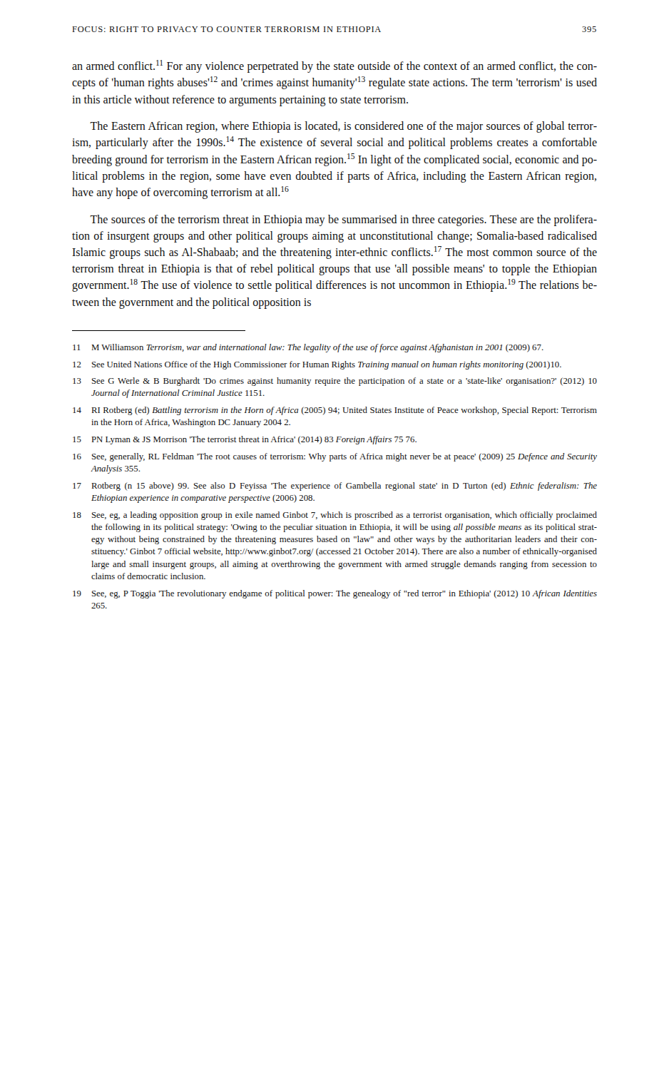Focus: Right to privacy to counter terrorism in Ethiopia 395
an armed conflict.11 For any violence perpetrated by the state outside of the context of an armed conflict, the concepts of 'human rights abuses'12 and 'crimes against humanity'13 regulate state actions. The term 'terrorism' is used in this article without reference to arguments pertaining to state terrorism.
The Eastern African region, where Ethiopia is located, is considered one of the major sources of global terrorism, particularly after the 1990s.14 The existence of several social and political problems creates a comfortable breeding ground for terrorism in the Eastern African region.15 In light of the complicated social, economic and political problems in the region, some have even doubted if parts of Africa, including the Eastern African region, have any hope of overcoming terrorism at all.16
The sources of the terrorism threat in Ethiopia may be summarised in three categories. These are the proliferation of insurgent groups and other political groups aiming at unconstitutional change; Somalia-based radicalised Islamic groups such as Al-Shabaab; and the threatening inter-ethnic conflicts.17 The most common source of the terrorism threat in Ethiopia is that of rebel political groups that use 'all possible means' to topple the Ethiopian government.18 The use of violence to settle political differences is not uncommon in Ethiopia.19 The relations between the government and the political opposition is
11 M Williamson Terrorism, war and international law: The legality of the use of force against Afghanistan in 2001 (2009) 67.
12 See United Nations Office of the High Commissioner for Human Rights Training manual on human rights monitoring (2001)10.
13 See G Werle & B Burghardt 'Do crimes against humanity require the participation of a state or a 'state-like' organisation?' (2012) 10 Journal of International Criminal Justice 1151.
14 RI Rotberg (ed) Battling terrorism in the Horn of Africa (2005) 94; United States Institute of Peace workshop, Special Report: Terrorism in the Horn of Africa, Washington DC January 2004 2.
15 PN Lyman & JS Morrison 'The terrorist threat in Africa' (2014) 83 Foreign Affairs 75 76.
16 See, generally, RL Feldman 'The root causes of terrorism: Why parts of Africa might never be at peace' (2009) 25 Defence and Security Analysis 355.
17 Rotberg (n 15 above) 99. See also D Feyissa 'The experience of Gambella regional state' in D Turton (ed) Ethnic federalism: The Ethiopian experience in comparative perspective (2006) 208.
18 See, eg, a leading opposition group in exile named Ginbot 7, which is proscribed as a terrorist organisation, which officially proclaimed the following in its political strategy: 'Owing to the peculiar situation in Ethiopia, it will be using all possible means as its political strategy without being constrained by the threatening measures based on "law" and other ways by the authoritarian leaders and their constituency.' Ginbot 7 official website, http://www.ginbot7.org/ (accessed 21 October 2014). There are also a number of ethnically-organised large and small insurgent groups, all aiming at overthrowing the government with armed struggle demands ranging from secession to claims of democratic inclusion.
19 See, eg, P Toggia 'The revolutionary endgame of political power: The genealogy of "red terror" in Ethiopia' (2012) 10 African Identities 265.